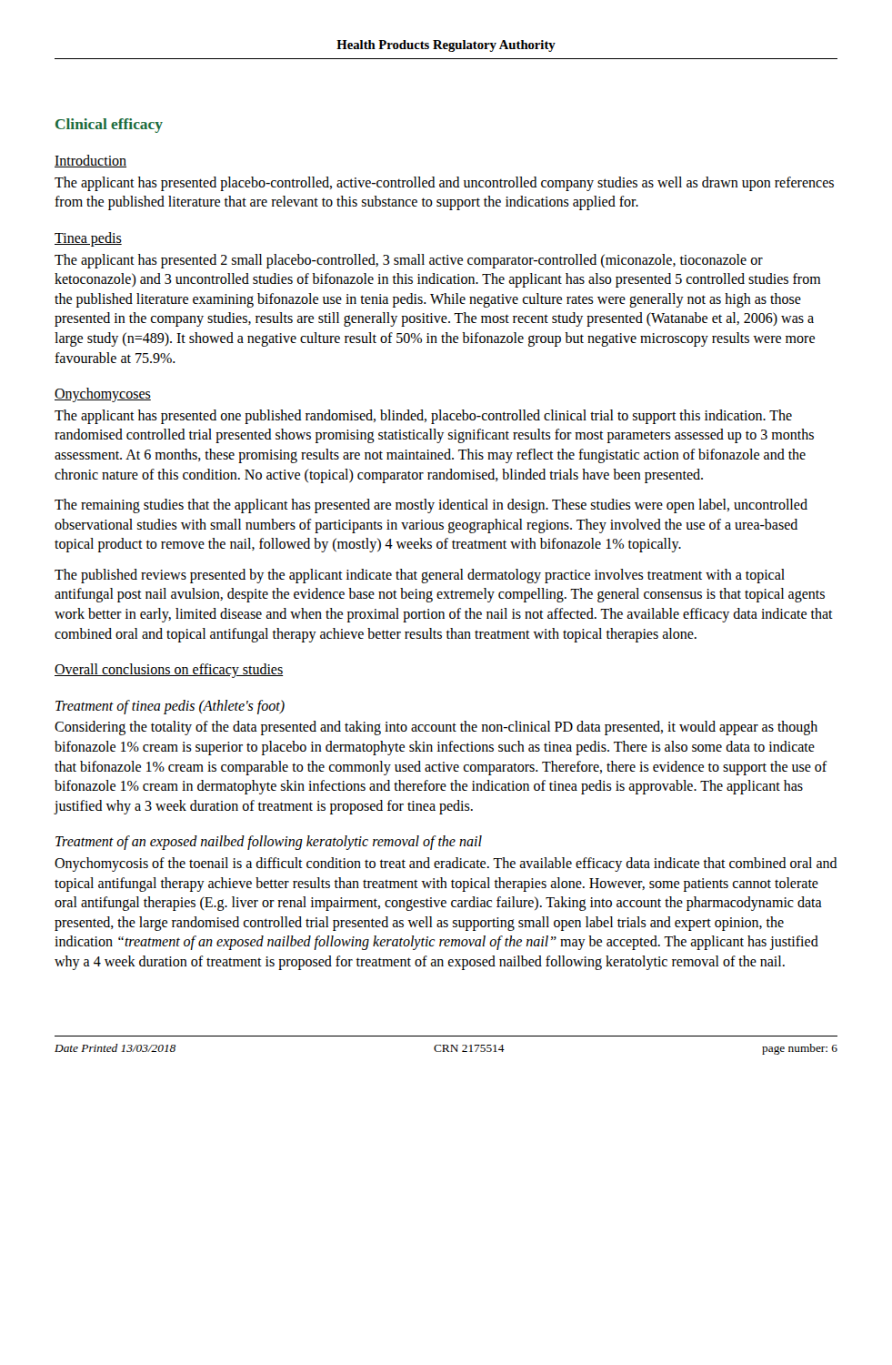Health Products Regulatory Authority
Clinical efficacy
Introduction
The applicant has presented placebo-controlled, active-controlled and uncontrolled company studies as well as drawn upon references from the published literature that are relevant to this substance to support the indications applied for.
Tinea pedis
The applicant has presented 2 small placebo-controlled, 3 small active comparator-controlled (miconazole, tioconazole or ketoconazole) and 3 uncontrolled studies of bifonazole in this indication. The applicant has also presented 5 controlled studies from the published literature examining bifonazole use in tenia pedis. While negative culture rates were generally not as high as those presented in the company studies, results are still generally positive. The most recent study presented (Watanabe et al, 2006) was a large study (n=489). It showed a negative culture result of 50% in the bifonazole group but negative microscopy results were more favourable at 75.9%.
Onychomycoses
The applicant has presented one published randomised, blinded, placebo-controlled clinical trial to support this indication. The randomised controlled trial presented shows promising statistically significant results for most parameters assessed up to 3 months assessment. At 6 months, these promising results are not maintained. This may reflect the fungistatic action of bifonazole and the chronic nature of this condition. No active (topical) comparator randomised, blinded trials have been presented.
The remaining studies that the applicant has presented are mostly identical in design. These studies were open label, uncontrolled observational studies with small numbers of participants in various geographical regions. They involved the use of a urea-based topical product to remove the nail, followed by (mostly) 4 weeks of treatment with bifonazole 1% topically.
The published reviews presented by the applicant indicate that general dermatology practice involves treatment with a topical antifungal post nail avulsion, despite the evidence base not being extremely compelling. The general consensus is that topical agents work better in early, limited disease and when the proximal portion of the nail is not affected. The available efficacy data indicate that combined oral and topical antifungal therapy achieve better results than treatment with topical therapies alone.
Overall conclusions on efficacy studies
Treatment of tinea pedis (Athlete's foot)
Considering the totality of the data presented and taking into account the non-clinical PD data presented, it would appear as though bifonazole 1% cream is superior to placebo in dermatophyte skin infections such as tinea pedis. There is also some data to indicate that bifonazole 1% cream is comparable to the commonly used active comparators. Therefore, there is evidence to support the use of bifonazole 1% cream in dermatophyte skin infections and therefore the indication of tinea pedis is approvable. The applicant has justified why a 3 week duration of treatment is proposed for tinea pedis.
Treatment of an exposed nailbed following keratolytic removal of the nail
Onychomycosis of the toenail is a difficult condition to treat and eradicate. The available efficacy data indicate that combined oral and topical antifungal therapy achieve better results than treatment with topical therapies alone. However, some patients cannot tolerate oral antifungal therapies (E.g. liver or renal impairment, congestive cardiac failure). Taking into account the pharmacodynamic data presented, the large randomised controlled trial presented as well as supporting small open label trials and expert opinion, the indication “treatment of an exposed nailbed following keratolytic removal of the nail” may be accepted. The applicant has justified why a 4 week duration of treatment is proposed for treatment of an exposed nailbed following keratolytic removal of the nail.
Date Printed 13/03/2018 CRN 2175514 page number: 6